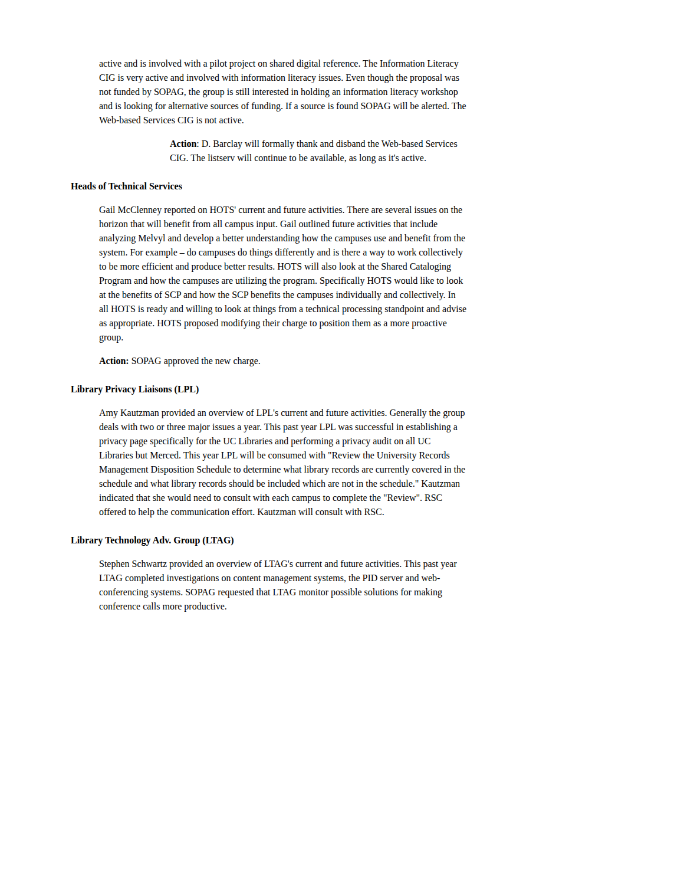active and is involved with a pilot project on shared digital reference. The Information Literacy CIG is very active and involved with information literacy issues. Even though the proposal was not funded by SOPAG, the group is still interested in holding an information literacy workshop and is looking for alternative sources of funding. If a source is found SOPAG will be alerted. The Web-based Services CIG is not active.
Action: D. Barclay will formally thank and disband the Web-based Services CIG. The listserv will continue to be available, as long as it's active.
Heads of Technical Services
Gail McClenney reported on HOTS' current and future activities. There are several issues on the horizon that will benefit from all campus input. Gail outlined future activities that include analyzing Melvyl and develop a better understanding how the campuses use and benefit from the system. For example – do campuses do things differently and is there a way to work collectively to be more efficient and produce better results. HOTS will also look at the Shared Cataloging Program and how the campuses are utilizing the program. Specifically HOTS would like to look at the benefits of SCP and how the SCP benefits the campuses individually and collectively. In all HOTS is ready and willing to look at things from a technical processing standpoint and advise as appropriate. HOTS proposed modifying their charge to position them as a more proactive group.
Action: SOPAG approved the new charge.
Library Privacy Liaisons (LPL)
Amy Kautzman provided an overview of LPL's current and future activities. Generally the group deals with two or three major issues a year. This past year LPL was successful in establishing a privacy page specifically for the UC Libraries and performing a privacy audit on all UC Libraries but Merced. This year LPL will be consumed with "Review the University Records Management Disposition Schedule to determine what library records are currently covered in the schedule and what library records should be included which are not in the schedule." Kautzman indicated that she would need to consult with each campus to complete the "Review". RSC offered to help the communication effort. Kautzman will consult with RSC.
Library Technology Adv. Group (LTAG)
Stephen Schwartz provided an overview of LTAG's current and future activities. This past year LTAG completed investigations on content management systems, the PID server and web-conferencing systems. SOPAG requested that LTAG monitor possible solutions for making conference calls more productive.